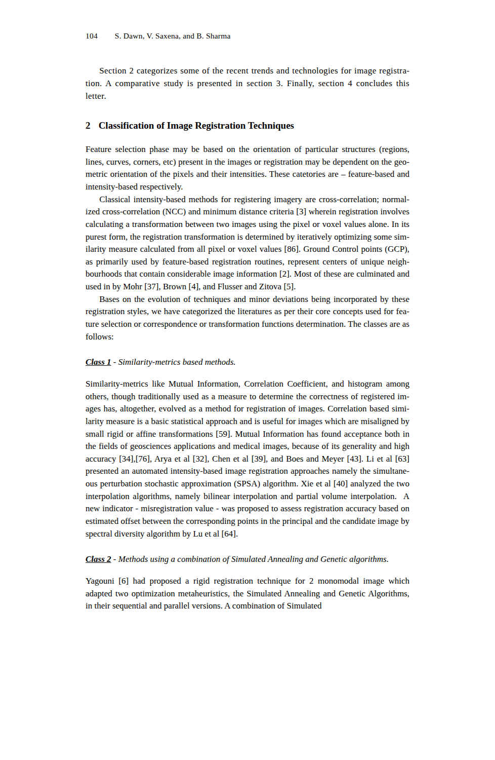104 S. Dawn, V. Saxena, and B. Sharma
Section 2 categorizes some of the recent trends and technologies for image registration. A comparative study is presented in section 3. Finally, section 4 concludes this letter.
2 Classification of Image Registration Techniques
Feature selection phase may be based on the orientation of particular structures (regions, lines, curves, corners, etc) present in the images or registration may be dependent on the geometric orientation of the pixels and their intensities. These catetories are – feature-based and intensity-based respectively.
Classical intensity-based methods for registering imagery are cross-correlation; normalized cross-correlation (NCC) and minimum distance criteria [3] wherein registration involves calculating a transformation between two images using the pixel or voxel values alone. In its purest form, the registration transformation is determined by iteratively optimizing some similarity measure calculated from all pixel or voxel values [86]. Ground Control points (GCP), as primarily used by feature-based registration routines, represent centers of unique neighbourhoods that contain considerable image information [2]. Most of these are culminated and used in by Mohr [37], Brown [4], and Flusser and Zitova [5].
Bases on the evolution of techniques and minor deviations being incorporated by these registration styles, we have categorized the literatures as per their core concepts used for feature selection or correspondence or transformation functions determination. The classes are as follows:
Class 1 - Similarity-metrics based methods.
Similarity-metrics like Mutual Information, Correlation Coefficient, and histogram among others, though traditionally used as a measure to determine the correctness of registered images has, altogether, evolved as a method for registration of images. Correlation based similarity measure is a basic statistical approach and is useful for images which are misaligned by small rigid or affine transformations [59]. Mutual Information has found acceptance both in the fields of geosciences applications and medical images, because of its generality and high accuracy [34],[76], Arya et al [32], Chen et al [39], and Boes and Meyer [43]. Li et al [63] presented an automated intensity-based image registration approaches namely the simultaneous perturbation stochastic approximation (SPSA) algorithm. Xie et al [40] analyzed the two interpolation algorithms, namely bilinear interpolation and partial volume interpolation. A new indicator - misregistration value - was proposed to assess registration accuracy based on estimated offset between the corresponding points in the principal and the candidate image by spectral diversity algorithm by Lu et al [64].
Class 2 - Methods using a combination of Simulated Annealing and Genetic algorithms.
Yagouni [6] had proposed a rigid registration technique for 2 monomodal image which adapted two optimization metaheuristics, the Simulated Annealing and Genetic Algorithms, in their sequential and parallel versions. A combination of Simulated